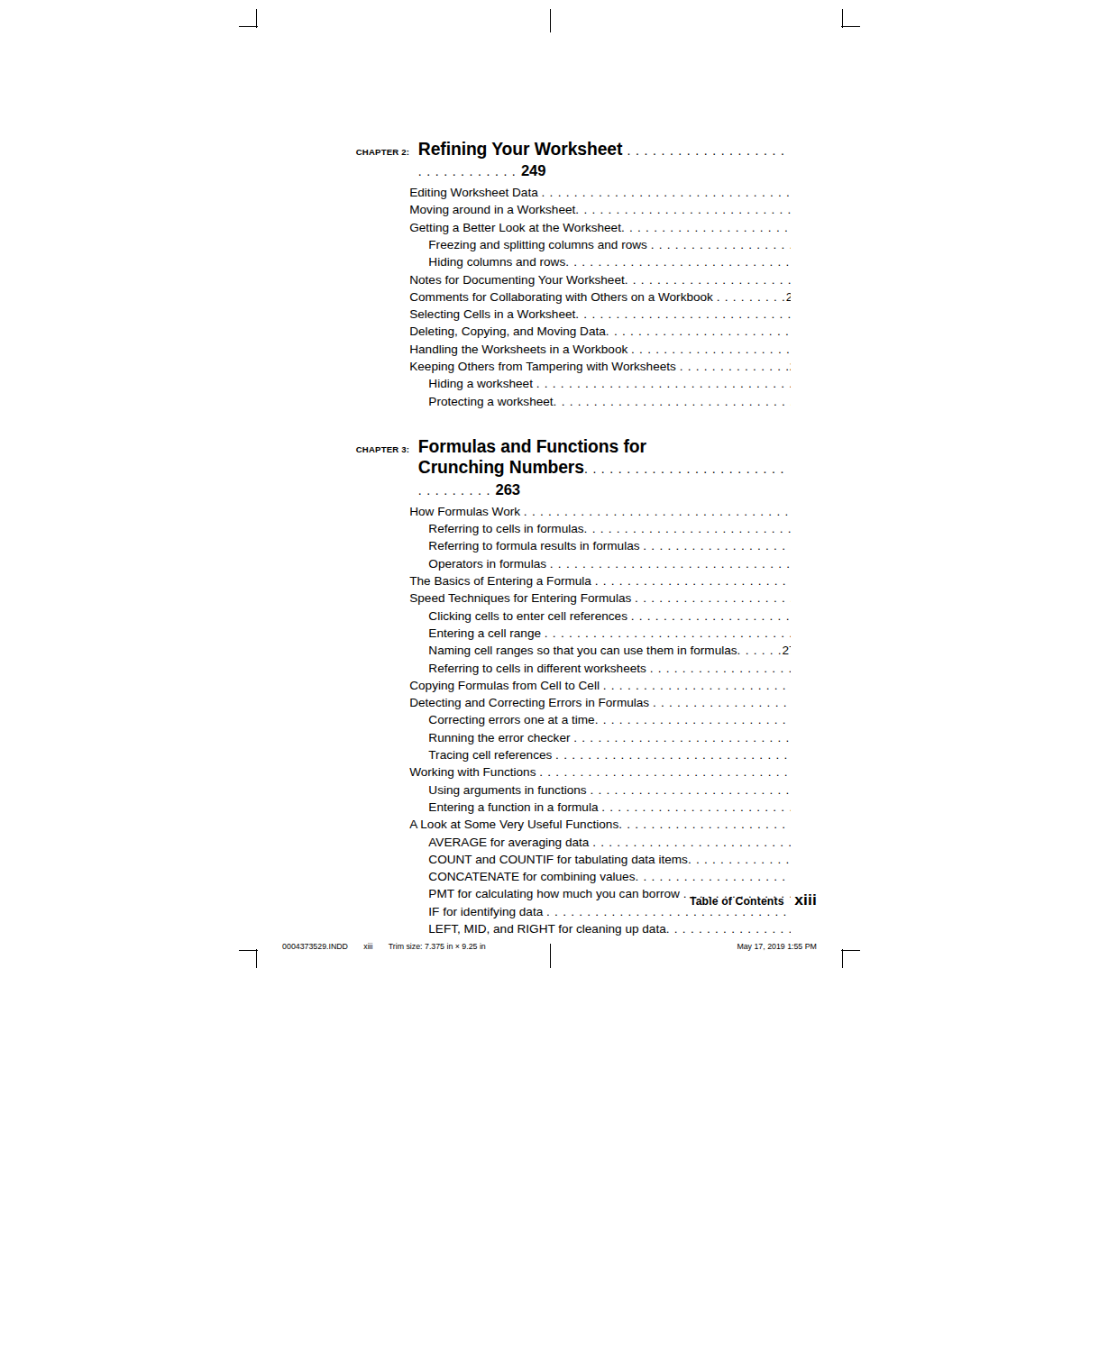Chapter 2:
Refining Your Worksheet . . . . . . . . . . . . . . . . . . . . . . . . . . . . . . . 249
Editing Worksheet Data . . . . . . . . . . . . . . . . . . . . . . . . . . . . . . . . . . . . . . . . 249
Moving around in a Worksheet. . . . . . . . . . . . . . . . . . . . . . . . . . . . . . . . . 250
Getting a Better Look at the Worksheet. . . . . . . . . . . . . . . . . . . . . . . . . 251
Freezing and splitting columns and rows . . . . . . . . . . . . . . . . . . . 251
Hiding columns and rows. . . . . . . . . . . . . . . . . . . . . . . . . . . . . . . . . 253
Notes for Documenting Your Worksheet. . . . . . . . . . . . . . . . . . . . . . . . 254
Comments for Collaborating with Others on a Workbook . . . . . . . . . 256
Selecting Cells in a Worksheet. . . . . . . . . . . . . . . . . . . . . . . . . . . . . . . . . 257
Deleting, Copying, and Moving Data. . . . . . . . . . . . . . . . . . . . . . . . . . . 258
Handling the Worksheets in a Workbook . . . . . . . . . . . . . . . . . . . . . . . 259
Keeping Others from Tampering with Worksheets . . . . . . . . . . . . . . 261
Hiding a worksheet . . . . . . . . . . . . . . . . . . . . . . . . . . . . . . . . . . . . . . 261
Protecting a worksheet. . . . . . . . . . . . . . . . . . . . . . . . . . . . . . . . . . . 261
Chapter 3:
Formulas and Functions for
Crunching Numbers. . . . . . . . . . . . . . . . . . . . . . . . . . . . . . . . . 263
How Formulas Work . . . . . . . . . . . . . . . . . . . . . . . . . . . . . . . . . . . . . . . . . . 263
Referring to cells in formulas. . . . . . . . . . . . . . . . . . . . . . . . . . . . . . 264
Referring to formula results in formulas . . . . . . . . . . . . . . . . . . . . . 266
Operators in formulas . . . . . . . . . . . . . . . . . . . . . . . . . . . . . . . . . . . 267
The Basics of Entering a Formula . . . . . . . . . . . . . . . . . . . . . . . . . . . . . . . 269
Speed Techniques for Entering Formulas . . . . . . . . . . . . . . . . . . . . . . . 269
Clicking cells to enter cell references . . . . . . . . . . . . . . . . . . . . . . . 269
Entering a cell range . . . . . . . . . . . . . . . . . . . . . . . . . . . . . . . . . . . . . 270
Naming cell ranges so that you can use them in formulas. . . . . . 271
Referring to cells in different worksheets . . . . . . . . . . . . . . . . . . . . 274
Copying Formulas from Cell to Cell . . . . . . . . . . . . . . . . . . . . . . . . . . . . 275
Detecting and Correcting Errors in Formulas . . . . . . . . . . . . . . . . . . . . 276
Correcting errors one at a time. . . . . . . . . . . . . . . . . . . . . . . . . . . . . 277
Running the error checker . . . . . . . . . . . . . . . . . . . . . . . . . . . . . . . . . 277
Tracing cell references . . . . . . . . . . . . . . . . . . . . . . . . . . . . . . . . . . . 278
Working with Functions . . . . . . . . . . . . . . . . . . . . . . . . . . . . . . . . . . . . . . 280
Using arguments in functions . . . . . . . . . . . . . . . . . . . . . . . . . . . . . . 281
Entering a function in a formula . . . . . . . . . . . . . . . . . . . . . . . . . . . . 281
A Look at Some Very Useful Functions. . . . . . . . . . . . . . . . . . . . . . . . . . . 284
AVERAGE for averaging data . . . . . . . . . . . . . . . . . . . . . . . . . . . . . . . 285
COUNT and COUNTIF for tabulating data items. . . . . . . . . . . . . . . 285
CONCATENATE for combining values. . . . . . . . . . . . . . . . . . . . . . . . 287
PMT for calculating how much you can borrow . . . . . . . . . . . . . . . 288
IF for identifying data . . . . . . . . . . . . . . . . . . . . . . . . . . . . . . . . . . . . 289
LEFT, MID, and RIGHT for cleaning up data. . . . . . . . . . . . . . . . . . . 290
Table of Contents xiii
0004373529.INDD xiii Trim size: 7.375 in × 9.25 in
May 17, 2019 1:55 PM